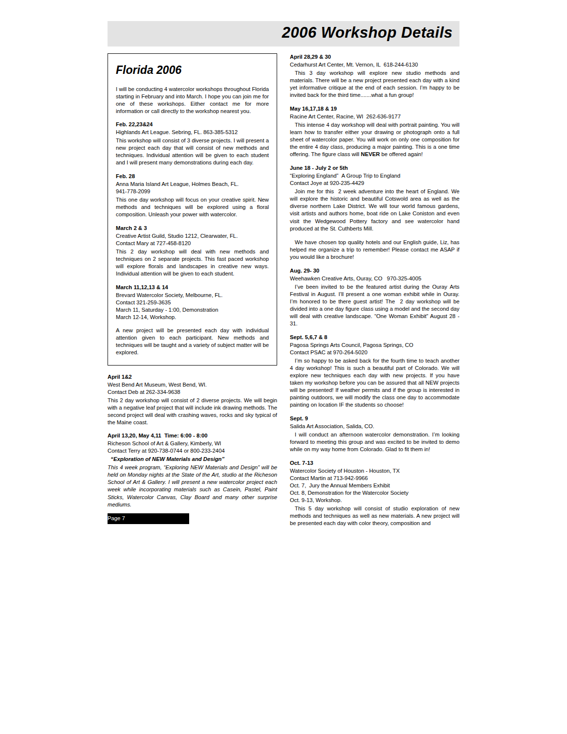2006 Workshop Details
Florida 2006
I will be conducting 4 watercolor workshops throughout Florida starting in February and into March. I hope you can join me for one of these workshops. Either contact me for more information or call directly to the workshop nearest you.
Feb. 22,23&24
Highlands Art League. Sebring, FL. 863-385-5312
This workshop will consist of 3 diverse projects. I will present a new project each day that will consist of new methods and techniques. Individual attention will be given to each student and I will present many demonstrations during each day.
Feb. 28
Anna Maria Island Art League, Holmes Beach, FL.
941-778-2099
This one day workshop will focus on your creative spirit. New methods and techniques will be explored using a floral composition. Unleash your power with watercolor.
March 2 & 3
Creative Artist Guild, Studio 1212, Clearwater, FL.
Contact Mary at 727-458-8120
This 2 day workshop will deal with new methods and techniques on 2 separate projects. This fast paced workshop will explore florals and landscapes in creative new ways. Individual attention will be given to each student.
March 11,12,13 & 14
Brevard Watercolor Society, Melbourne, FL.
Contact 321-259-3635
March 11, Saturday - 1:00, Demonstration
March 12-14, Workshop.
A new project will be presented each day with individual attention given to each participant. New methods and techniques will be taught and a variety of subject matter will be explored.
April 1&2
West Bend Art Museum, West Bend, WI.
Contact Deb at 262-334-9638
This 2 day workshop will consist of 2 diverse projects. We will begin with a negative leaf project that will include ink drawing methods. The second project will deal with crashing waves, rocks and sky typical of the Maine coast.
April 13,20, May 4,11 Time: 6:00 - 8:00
Richeson School of Art & Gallery, Kimberly, WI
Contact Terry at 920-738-0744 or 800-233-2404
“Exploration of NEW Materials and Design”
This 4 week program, “Exploring NEW Materials and Design” will be held on Monday nights at the State of the Art, studio at the Richeson School of Art & Gallery. I will present a new watercolor project each week while incorporating materials such as Casein, Pastel, Paint Sticks, Watercolor Canvas, Clay Board and many other surprise mediums.
Page 7
April 28,29 & 30
Cedarhurst Art Center, Mt. Vernon, IL 618-244-6130
This 3 day workshop will explore new studio methods and materials. There will be a new project presented each day with a kind yet informative critique at the end of each session. I’m happy to be invited back for the third time.......what a fun group!
May 16,17,18 & 19
Racine Art Center, Racine, WI 262-636-9177
This intense 4 day workshop will deal with portrait painting. You will learn how to transfer either your drawing or photograph onto a full sheet of watercolor paper. You will work on only one composition for the entire 4 day class, producing a major painting. This is a one time offering. The figure class will NEVER be offered again!
June 18 - July 2 or 5th
“Exploring England” A Group Trip to England
Contact Joye at 920-235-4429
Join me for this 2 week adventure into the heart of England. We will explore the historic and beautiful Cotswold area as well as the diverse northern Lake District. We will tour world famous gardens, visit artists and authors home, boat ride on Lake Coniston and even visit the Wedgewood Pottery factory and see watercolor hand produced at the St. Cuthberts Mill.
We have chosen top quality hotels and our English guide, Liz, has helped me organize a trip to remember! Please contact me ASAP if you would like a brochure!
Aug. 29- 30
Weehawken Creative Arts, Ouray, CO 970-325-4005
I’ve been invited to be the featured artist during the Ouray Arts Festival in August. I’ll present a one woman exhibit while in Ouray. I’m honored to be there guest artist! The 2 day workshop will be divided into a one day figure class using a model and the second day will deal with creative landscape. “One Woman Exhibit” August 28 - 31.
Sept. 5,6,7 & 8
Pagosa Springs Arts Council, Pagosa Springs, CO
Contact PSAC at 970-264-5020
I’m so happy to be asked back for the fourth time to teach another 4 day workshop! This is such a beautiful part of Colorado. We will explore new techniques each day with new projects. If you have taken my workshop before you can be assured that all NEW projects will be presented! If weather permits and if the group is interested in painting outdoors, we will modify the class one day to accommodate painting on location IF the students so choose!
Sept. 9
Salida Art Association, Salida, CO.
I will conduct an afternoon watercolor demonstration. I’m looking forward to meeting this group and was excited to be invited to demo while on my way home from Colorado. Glad to fit them in!
Oct. 7-13
Watercolor Society of Houston - Houston, TX
Contact Martin at 713-942-9966
Oct. 7, Jury the Annual Members Exhibit
Oct. 8, Demonstration for the Watercolor Society
Oct. 9-13, Workshop.
This 5 day workshop will consist of studio exploration of new methods and techniques as well as new materials. A new project will be presented each day with color theory, composition and